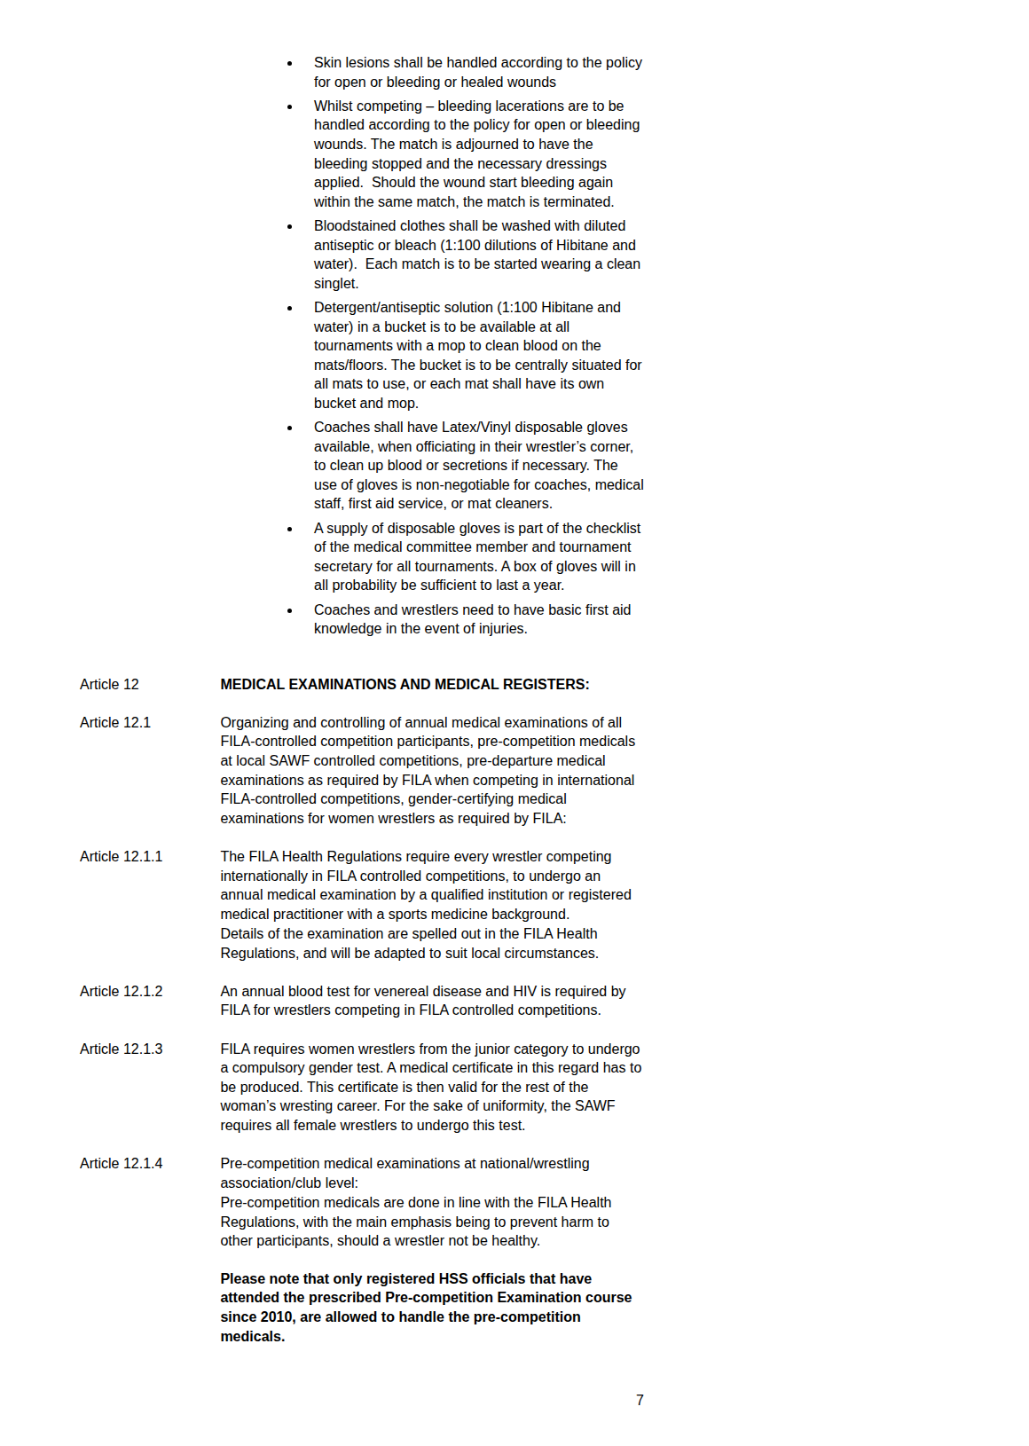Skin lesions shall be handled according to the policy for open or bleeding or healed wounds
Whilst competing – bleeding lacerations are to be handled according to the policy for open or bleeding wounds. The match is adjourned to have the bleeding stopped and the necessary dressings applied. Should the wound start bleeding again within the same match, the match is terminated.
Bloodstained clothes shall be washed with diluted antiseptic or bleach (1:100 dilutions of Hibitane and water). Each match is to be started wearing a clean singlet.
Detergent/antiseptic solution (1:100 Hibitane and water) in a bucket is to be available at all tournaments with a mop to clean blood on the mats/floors. The bucket is to be centrally situated for all mats to use, or each mat shall have its own bucket and mop.
Coaches shall have Latex/Vinyl disposable gloves available, when officiating in their wrestler’s corner, to clean up blood or secretions if necessary. The use of gloves is non-negotiable for coaches, medical staff, first aid service, or mat cleaners.
A supply of disposable gloves is part of the checklist of the medical committee member and tournament secretary for all tournaments. A box of gloves will in all probability be sufficient to last a year.
Coaches and wrestlers need to have basic first aid knowledge in the event of injuries.
Article 12
MEDICAL EXAMINATIONS AND MEDICAL REGISTERS:
Article 12.1
Organizing and controlling of annual medical examinations of all FILA-controlled competition participants, pre-competition medicals at local SAWF controlled competitions, pre-departure medical examinations as required by FILA when competing in international FILA-controlled competitions, gender-certifying medical examinations for women wrestlers as required by FILA:
Article 12.1.1
The FILA Health Regulations require every wrestler competing internationally in FILA controlled competitions, to undergo an annual medical examination by a qualified institution or registered medical practitioner with a sports medicine background.
Details of the examination are spelled out in the FILA Health Regulations, and will be adapted to suit local circumstances.
Article 12.1.2
An annual blood test for venereal disease and HIV is required by FILA for wrestlers competing in FILA controlled competitions.
Article 12.1.3
FILA requires women wrestlers from the junior category to undergo a compulsory gender test. A medical certificate in this regard has to be produced. This certificate is then valid for the rest of the woman’s wresting career. For the sake of uniformity, the SAWF requires all female wrestlers to undergo this test.
Article 12.1.4
Pre-competition medical examinations at national/wrestling association/club level:
Pre-competition medicals are done in line with the FILA Health Regulations, with the main emphasis being to prevent harm to other participants, should a wrestler not be healthy.
Please note that only registered HSS officials that have attended the prescribed Pre-competition Examination course since 2010, are allowed to handle the pre-competition medicals.
7